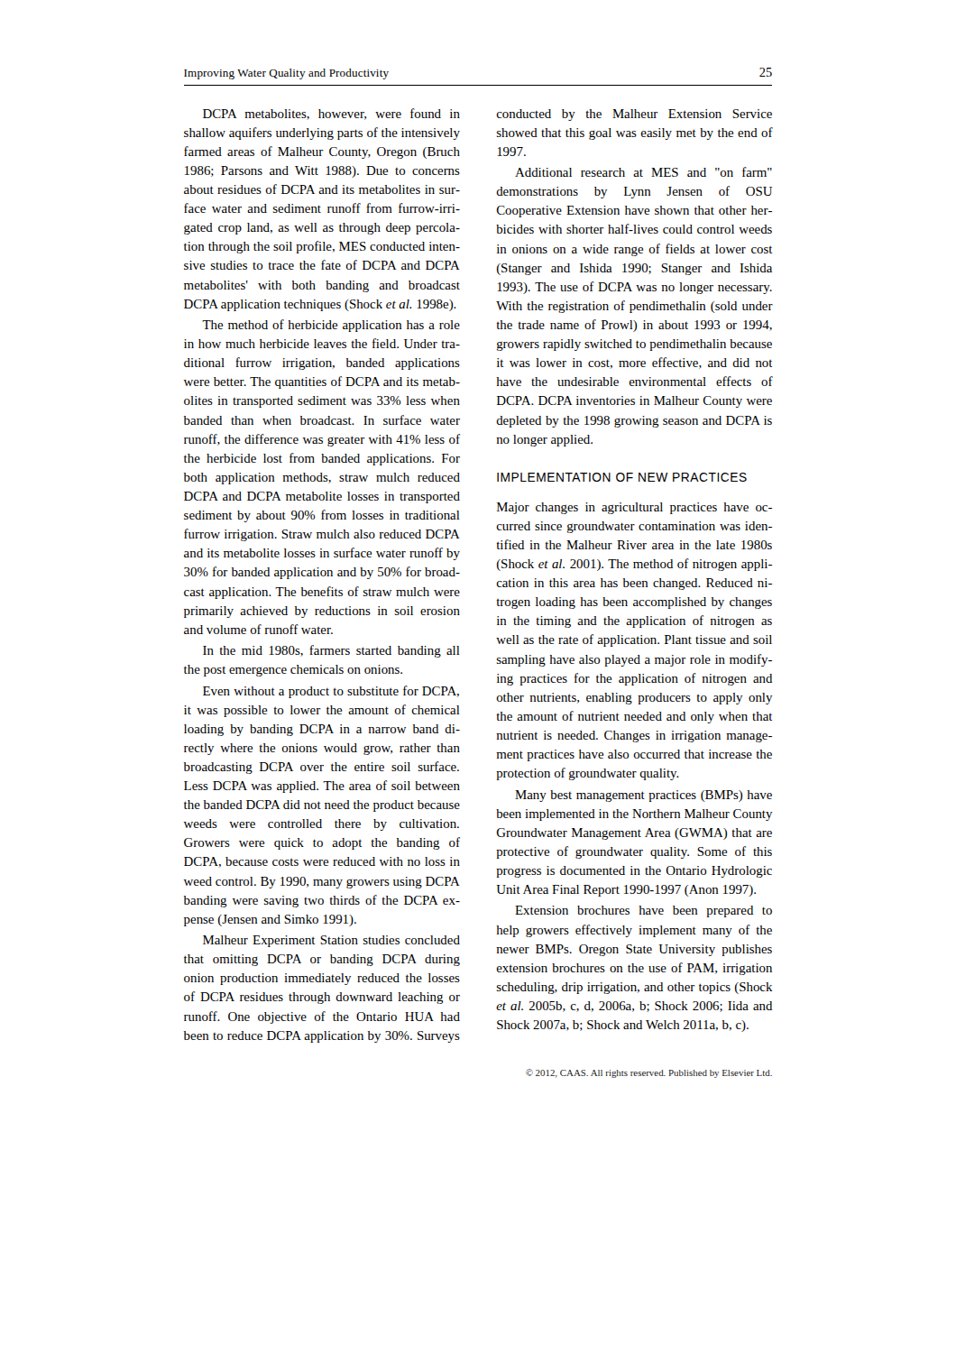Improving Water Quality and Productivity 25
DCPA metabolites, however, were found in shallow aquifers underlying parts of the intensively farmed areas of Malheur County, Oregon (Bruch 1986; Parsons and Witt 1988). Due to concerns about residues of DCPA and its metabolites in surface water and sediment runoff from furrow-irrigated crop land, as well as through deep percolation through the soil profile, MES conducted intensive studies to trace the fate of DCPA and DCPA metabolites' with both banding and broadcast DCPA application techniques (Shock et al. 1998e).
The method of herbicide application has a role in how much herbicide leaves the field. Under traditional furrow irrigation, banded applications were better. The quantities of DCPA and its metabolites in transported sediment was 33% less when banded than when broadcast. In surface water runoff, the difference was greater with 41% less of the herbicide lost from banded applications. For both application methods, straw mulch reduced DCPA and DCPA metabolite losses in transported sediment by about 90% from losses in traditional furrow irrigation. Straw mulch also reduced DCPA and its metabolite losses in surface water runoff by 30% for banded application and by 50% for broadcast application. The benefits of straw mulch were primarily achieved by reductions in soil erosion and volume of runoff water.
In the mid 1980s, farmers started banding all the post emergence chemicals on onions.
Even without a product to substitute for DCPA, it was possible to lower the amount of chemical loading by banding DCPA in a narrow band directly where the onions would grow, rather than broadcasting DCPA over the entire soil surface. Less DCPA was applied. The area of soil between the banded DCPA did not need the product because weeds were controlled there by cultivation. Growers were quick to adopt the banding of DCPA, because costs were reduced with no loss in weed control. By 1990, many growers using DCPA banding were saving two thirds of the DCPA expense (Jensen and Simko 1991).
Malheur Experiment Station studies concluded that omitting DCPA or banding DCPA during onion production immediately reduced the losses of DCPA residues through downward leaching or runoff. One objective of the Ontario HUA had been to reduce DCPA application by 30%. Surveys conducted by the Malheur Extension Service showed that this goal was easily met by the end of 1997.
Additional research at MES and "on farm" demonstrations by Lynn Jensen of OSU Cooperative Extension have shown that other herbicides with shorter half-lives could control weeds in onions on a wide range of fields at lower cost (Stanger and Ishida 1990; Stanger and Ishida 1993). The use of DCPA was no longer necessary. With the registration of pendimethalin (sold under the trade name of Prowl) in about 1993 or 1994, growers rapidly switched to pendimethalin because it was lower in cost, more effective, and did not have the undesirable environmental effects of DCPA. DCPA inventories in Malheur County were depleted by the 1998 growing season and DCPA is no longer applied.
IMPLEMENTATION OF NEW PRACTICES
Major changes in agricultural practices have occurred since groundwater contamination was identified in the Malheur River area in the late 1980s (Shock et al. 2001). The method of nitrogen application in this area has been changed. Reduced nitrogen loading has been accomplished by changes in the timing and the application of nitrogen as well as the rate of application. Plant tissue and soil sampling have also played a major role in modifying practices for the application of nitrogen and other nutrients, enabling producers to apply only the amount of nutrient needed and only when that nutrient is needed. Changes in irrigation management practices have also occurred that increase the protection of groundwater quality.
Many best management practices (BMPs) have been implemented in the Northern Malheur County Groundwater Management Area (GWMA) that are protective of groundwater quality. Some of this progress is documented in the Ontario Hydrologic Unit Area Final Report 1990-1997 (Anon 1997).
Extension brochures have been prepared to help growers effectively implement many of the newer BMPs. Oregon State University publishes extension brochures on the use of PAM, irrigation scheduling, drip irrigation, and other topics (Shock et al. 2005b, c, d, 2006a, b; Shock 2006; Iida and Shock 2007a, b; Shock and Welch 2011a, b, c).
© 2012, CAAS. All rights reserved. Published by Elsevier Ltd.